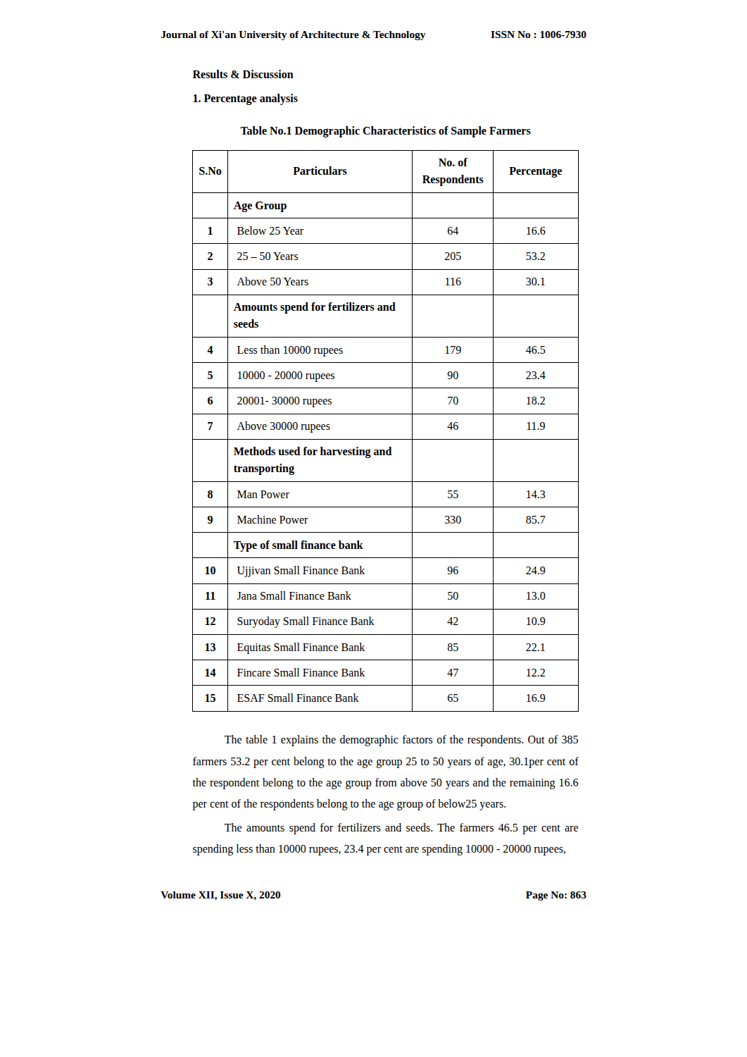Journal of Xi'an University of Architecture & Technology
ISSN No : 1006-7930
Results & Discussion
1. Percentage analysis
Table No.1 Demographic Characteristics of Sample Farmers
| S.No | Particulars | No. of Respondents | Percentage |
| --- | --- | --- | --- |
| | Age Group | | |
| 1 | Below 25 Year | 64 | 16.6 |
| 2 | 25 – 50 Years | 205 | 53.2 |
| 3 | Above 50 Years | 116 | 30.1 |
| | Amounts spend for fertilizers and seeds | | |
| 4 | Less than 10000 rupees | 179 | 46.5 |
| 5 | 10000 - 20000 rupees | 90 | 23.4 |
| 6 | 20001- 30000 rupees | 70 | 18.2 |
| 7 | Above 30000 rupees | 46 | 11.9 |
| | Methods used for harvesting and transporting | | |
| 8 | Man Power | 55 | 14.3 |
| 9 | Machine Power | 330 | 85.7 |
| | Type of small finance bank | | |
| 10 | Ujjivan Small Finance Bank | 96 | 24.9 |
| 11 | Jana Small Finance Bank | 50 | 13.0 |
| 12 | Suryoday Small Finance Bank | 42 | 10.9 |
| 13 | Equitas Small Finance Bank | 85 | 22.1 |
| 14 | Fincare Small Finance Bank | 47 | 12.2 |
| 15 | ESAF Small Finance Bank | 65 | 16.9 |
The table 1 explains the demographic factors of the respondents. Out of 385 farmers 53.2 per cent belong to the age group 25 to 50 years of age, 30.1per cent of the respondent belong to the age group from above 50 years and the remaining 16.6 per cent of the respondents belong to the age group of below25 years.
The amounts spend for fertilizers and seeds. The farmers 46.5 per cent are spending less than 10000 rupees, 23.4 per cent are spending 10000 - 20000 rupees,
Volume XII, Issue X, 2020
Page No: 863